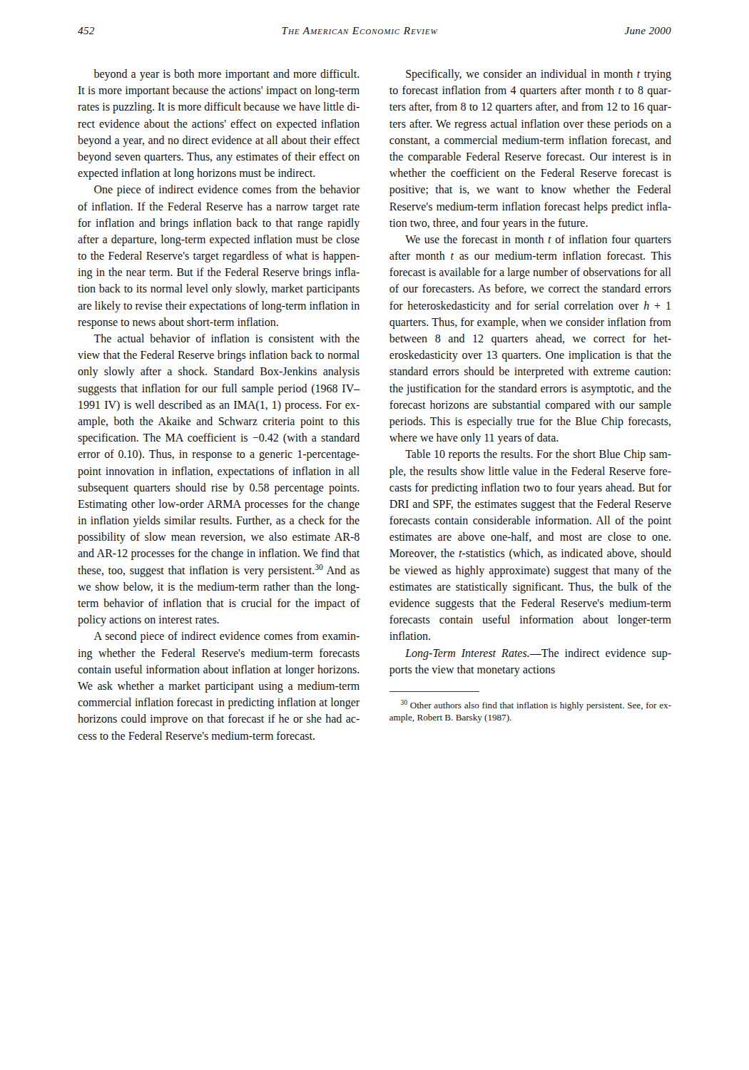452 The American Economic Review June 2000
beyond a year is both more important and more difficult. It is more important because the actions' impact on long-term rates is puzzling. It is more difficult because we have little direct evidence about the actions' effect on expected inflation beyond a year, and no direct evidence at all about their effect beyond seven quarters. Thus, any estimates of their effect on expected inflation at long horizons must be indirect.
One piece of indirect evidence comes from the behavior of inflation. If the Federal Reserve has a narrow target rate for inflation and brings inflation back to that range rapidly after a departure, long-term expected inflation must be close to the Federal Reserve's target regardless of what is happening in the near term. But if the Federal Reserve brings inflation back to its normal level only slowly, market participants are likely to revise their expectations of long-term inflation in response to news about short-term inflation.
The actual behavior of inflation is consistent with the view that the Federal Reserve brings inflation back to normal only slowly after a shock. Standard Box-Jenkins analysis suggests that inflation for our full sample period (1968 IV–1991 IV) is well described as an IMA(1, 1) process. For example, both the Akaike and Schwarz criteria point to this specification. The MA coefficient is −0.42 (with a standard error of 0.10). Thus, in response to a generic 1-percentage-point innovation in inflation, expectations of inflation in all subsequent quarters should rise by 0.58 percentage points. Estimating other low-order ARMA processes for the change in inflation yields similar results. Further, as a check for the possibility of slow mean reversion, we also estimate AR-8 and AR-12 processes for the change in inflation. We find that these, too, suggest that inflation is very persistent.30 And as we show below, it is the medium-term rather than the long-term behavior of inflation that is crucial for the impact of policy actions on interest rates.
A second piece of indirect evidence comes from examining whether the Federal Reserve's medium-term forecasts contain useful information about inflation at longer horizons. We ask whether a market participant using a medium-term commercial inflation forecast in predicting inflation at longer horizons could improve on that forecast if he or she had access to the Federal Reserve's medium-term forecast.
Specifically, we consider an individual in month t trying to forecast inflation from 4 quarters after month t to 8 quarters after, from 8 to 12 quarters after, and from 12 to 16 quarters after. We regress actual inflation over these periods on a constant, a commercial medium-term inflation forecast, and the comparable Federal Reserve forecast. Our interest is in whether the coefficient on the Federal Reserve forecast is positive; that is, we want to know whether the Federal Reserve's medium-term inflation forecast helps predict inflation two, three, and four years in the future.
We use the forecast in month t of inflation four quarters after month t as our medium-term inflation forecast. This forecast is available for a large number of observations for all of our forecasters. As before, we correct the standard errors for heteroskedasticity and for serial correlation over h + 1 quarters. Thus, for example, when we consider inflation from between 8 and 12 quarters ahead, we correct for heteroskedasticity over 13 quarters. One implication is that the standard errors should be interpreted with extreme caution: the justification for the standard errors is asymptotic, and the forecast horizons are substantial compared with our sample periods. This is especially true for the Blue Chip forecasts, where we have only 11 years of data.
Table 10 reports the results. For the short Blue Chip sample, the results show little value in the Federal Reserve forecasts for predicting inflation two to four years ahead. But for DRI and SPF, the estimates suggest that the Federal Reserve forecasts contain considerable information. All of the point estimates are above one-half, and most are close to one. Moreover, the t-statistics (which, as indicated above, should be viewed as highly approximate) suggest that many of the estimates are statistically significant. Thus, the bulk of the evidence suggests that the Federal Reserve's medium-term forecasts contain useful information about longer-term inflation.
Long-Term Interest Rates.—The indirect evidence supports the view that monetary actions
30 Other authors also find that inflation is highly persistent. See, for example, Robert B. Barsky (1987).